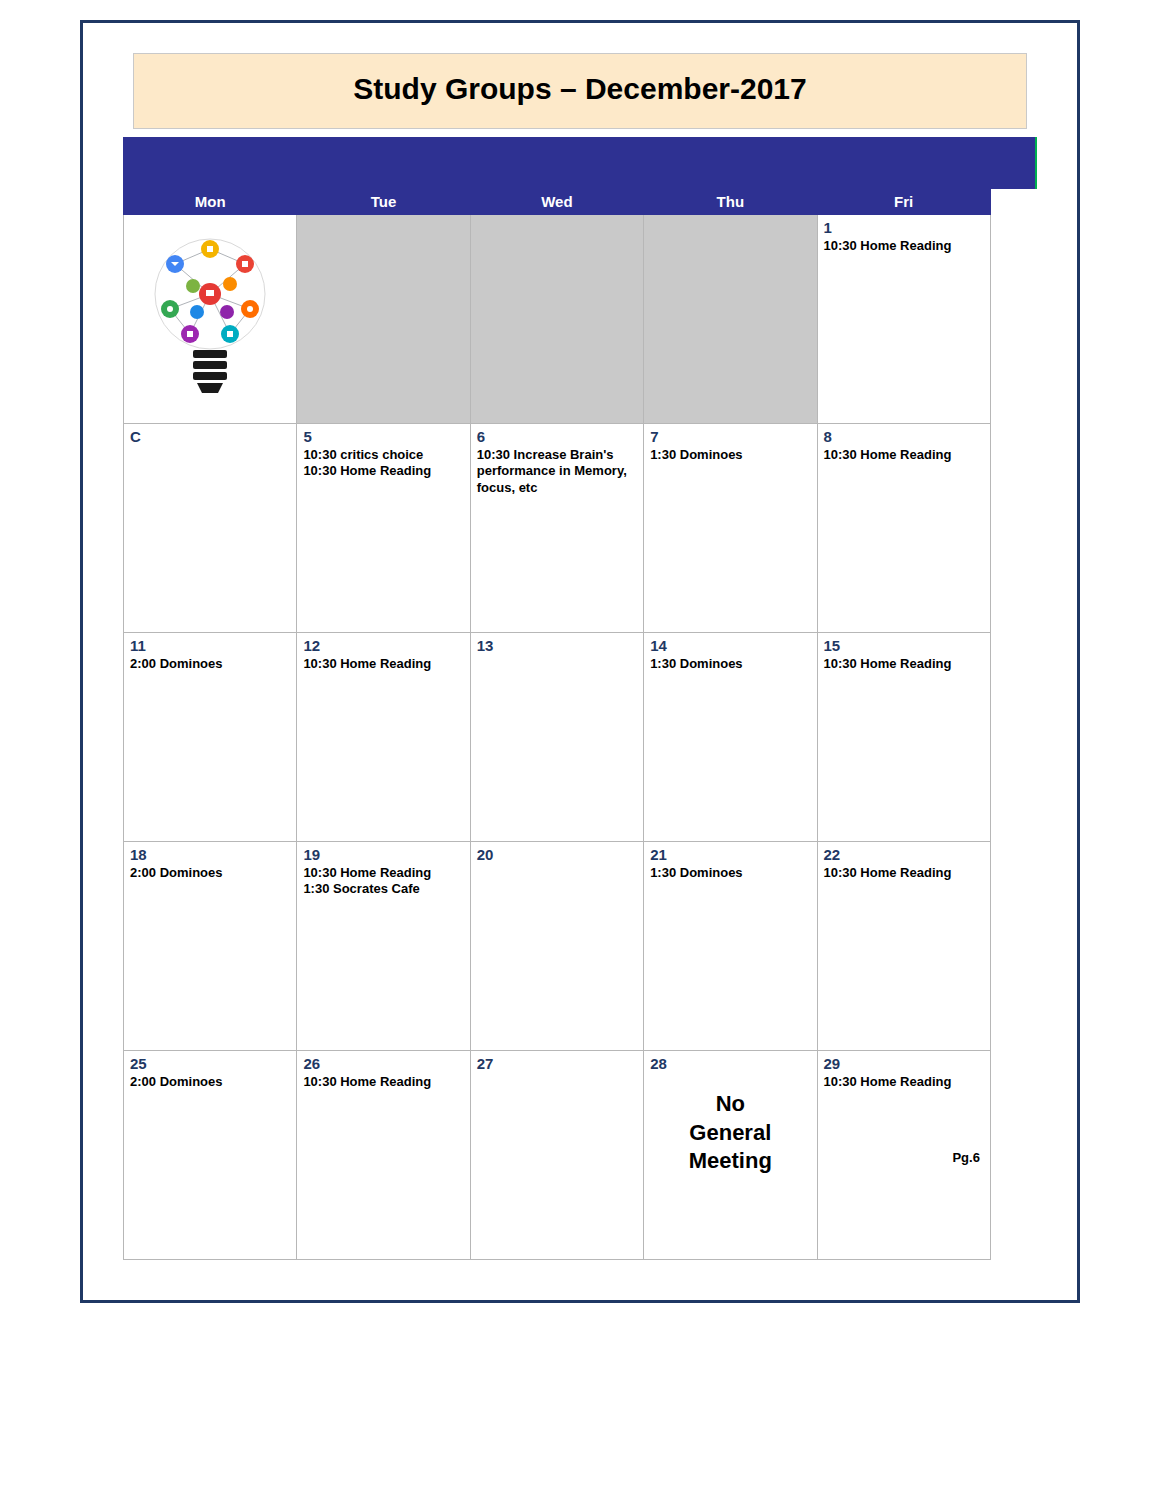Study Groups – December-2017
| Mon | Tue | Wed | Thu | Fri | |
| --- | --- | --- | --- | --- | --- |
| | | | | 1 10:30 Home Reading | |
| C | 5 10:30 critics choice 10:30 Home Reading | 6 10:30 Increase Brain's performance in Memory, focus, etc | 7 1:30 Dominoes | 8 10:30 Home Reading | |
| 11 2:00 Dominoes | 12 10:30 Home Reading | 13 | 14 1:30 Dominoes | 15 10:30 Home Reading | |
| 18 2:00 Dominoes | 19 10:30 Home Reading 1:30 Socrates Cafe | 20 | 21 1:30 Dominoes | 22 10:30 Home Reading | |
| 25 2:00 Dominoes | 26 10:30 Home Reading | 27 | 28 No General Meeting | 29 10:30 Home Reading Pg.6 | |